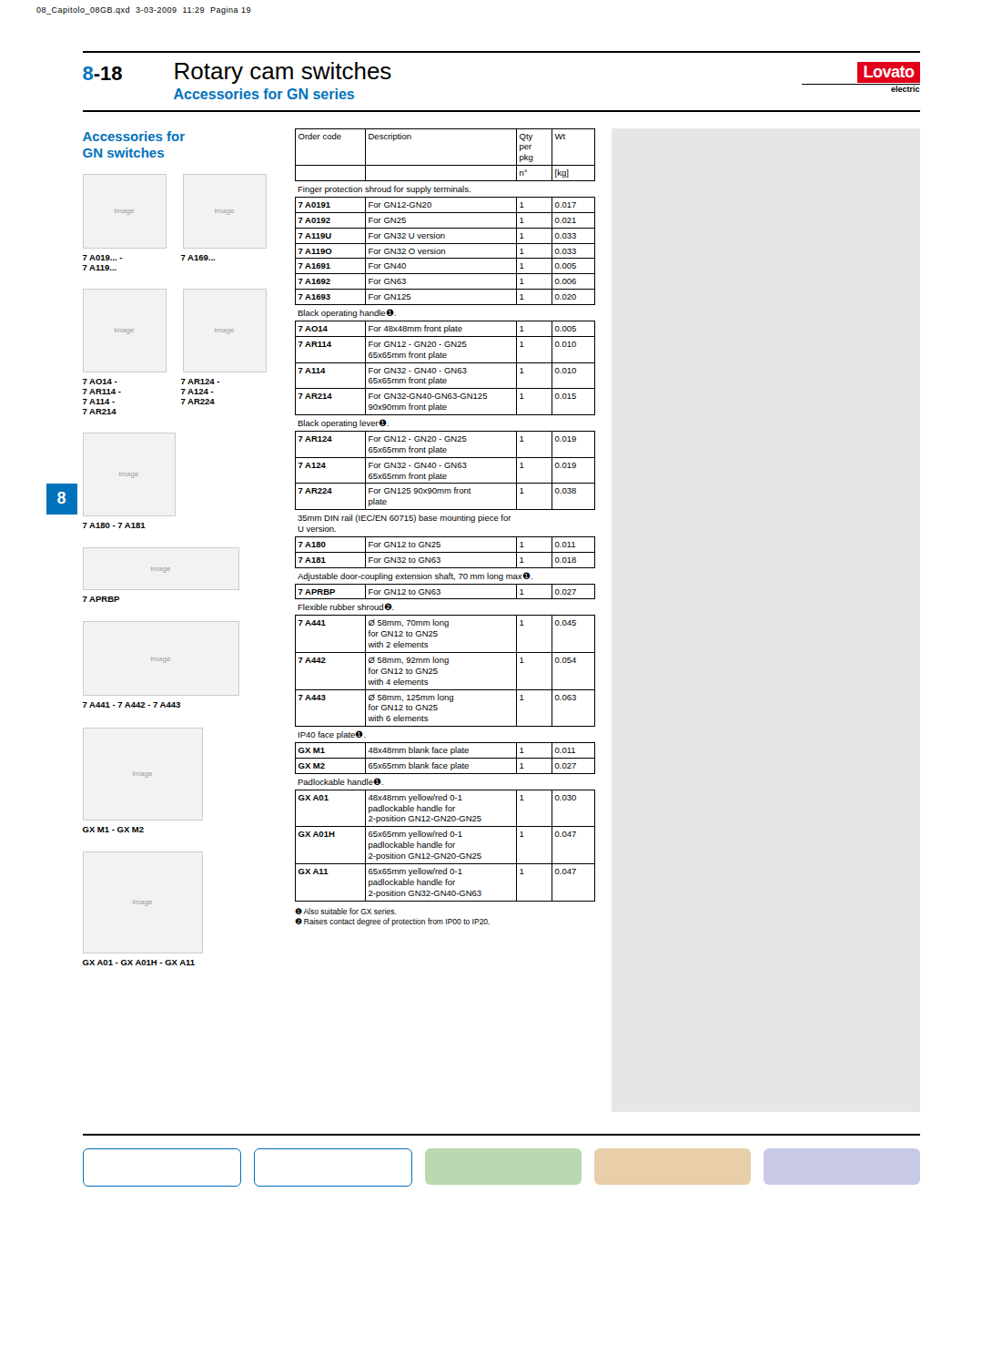08_Capitolo_08GB.qxd 3-03-2009 11:29 Pagina 19
8-18
Rotary cam switches
Accessories for GN series
Lovato electric
8
Accessories for
GN switches
image
image
7 A019... -
7 A119...
7 A169...
image
image
7 AO14 -
7 AR114 -
7 A114 -
7 AR214
7 AR124 -
7 A124 -
7 AR224
image
7 A180 - 7 A181
image
7 APRBP
image
7 A441 - 7 A442 - 7 A443
image
GX M1 - GX M2
image
GX A01 - GX A01H - GX A11
| Order code | Description | Qty per pkg | Wt |
| --- | --- | --- | --- |
| | | n° | [kg] |
| Finger protection shroud for supply terminals. |
| 7 A0191 | For GN12-GN20 | 1 | 0.017 |
| 7 A0192 | For GN25 | 1 | 0.021 |
| 7 A119U | For GN32 U version | 1 | 0.033 |
| 7 A119O | For GN32 O version | 1 | 0.033 |
| 7 A1691 | For GN40 | 1 | 0.005 |
| 7 A1692 | For GN63 | 1 | 0.006 |
| 7 A1693 | For GN125 | 1 | 0.020 |
| Black operating handle ❶ . |
| 7 AO14 | For 48x48mm front plate | 1 | 0.005 |
| 7 AR114 | For GN12 - GN20 - GN25 65x65mm front plate | 1 | 0.010 |
| 7 A114 | For GN32 - GN40 - GN63 65x65mm front plate | 1 | 0.010 |
| 7 AR214 | For GN32-GN40-GN63-GN125 90x90mm front plate | 1 | 0.015 |
| Black operating lever ❶ . |
| 7 AR124 | For GN12 - GN20 - GN25 65x65mm front plate | 1 | 0.019 |
| 7 A124 | For GN32 - GN40 - GN63 65x65mm front plate | 1 | 0.019 |
| 7 AR224 | For GN125 90x90mm front plate | 1 | 0.038 |
| 35mm DIN rail (IEC/EN 60715) base mounting piece for U version. |
| 7 A180 | For GN12 to GN25 | 1 | 0.011 |
| 7 A181 | For GN32 to GN63 | 1 | 0.018 |
| Adjustable door-coupling extension shaft, 70 mm long max ❶ . |
| 7 APRBP | For GN12 to GN63 | 1 | 0.027 |
| Flexible rubber shroud ❷ . |
| 7 A441 | Ø 58mm, 70mm long for GN12 to GN25 with 2 elements | 1 | 0.045 |
| 7 A442 | Ø 58mm, 92mm long for GN12 to GN25 with 4 elements | 1 | 0.054 |
| 7 A443 | Ø 58mm, 125mm long for GN12 to GN25 with 6 elements | 1 | 0.063 |
| IP40 face plate ❶ . |
| GX M1 | 48x48mm blank face plate | 1 | 0.011 |
| GX M2 | 65x65mm blank face plate | 1 | 0.027 |
| Padlockable handle ❶ . |
| GX A01 | 48x48mm yellow/red 0-1 padlockable handle for 2-position GN12-GN20-GN25 | 1 | 0.030 |
| GX A01H | 65x65mm yellow/red 0-1 padlockable handle for 2-position GN12-GN20-GN25 | 1 | 0.047 |
| GX A11 | 65x65mm yellow/red 0-1 padlockable handle for 2-position GN32-GN40-GN63 | 1 | 0.047 |
❶ Also suitable for GX series.
❷ Raises contact degree of protection from IP00 to IP20.